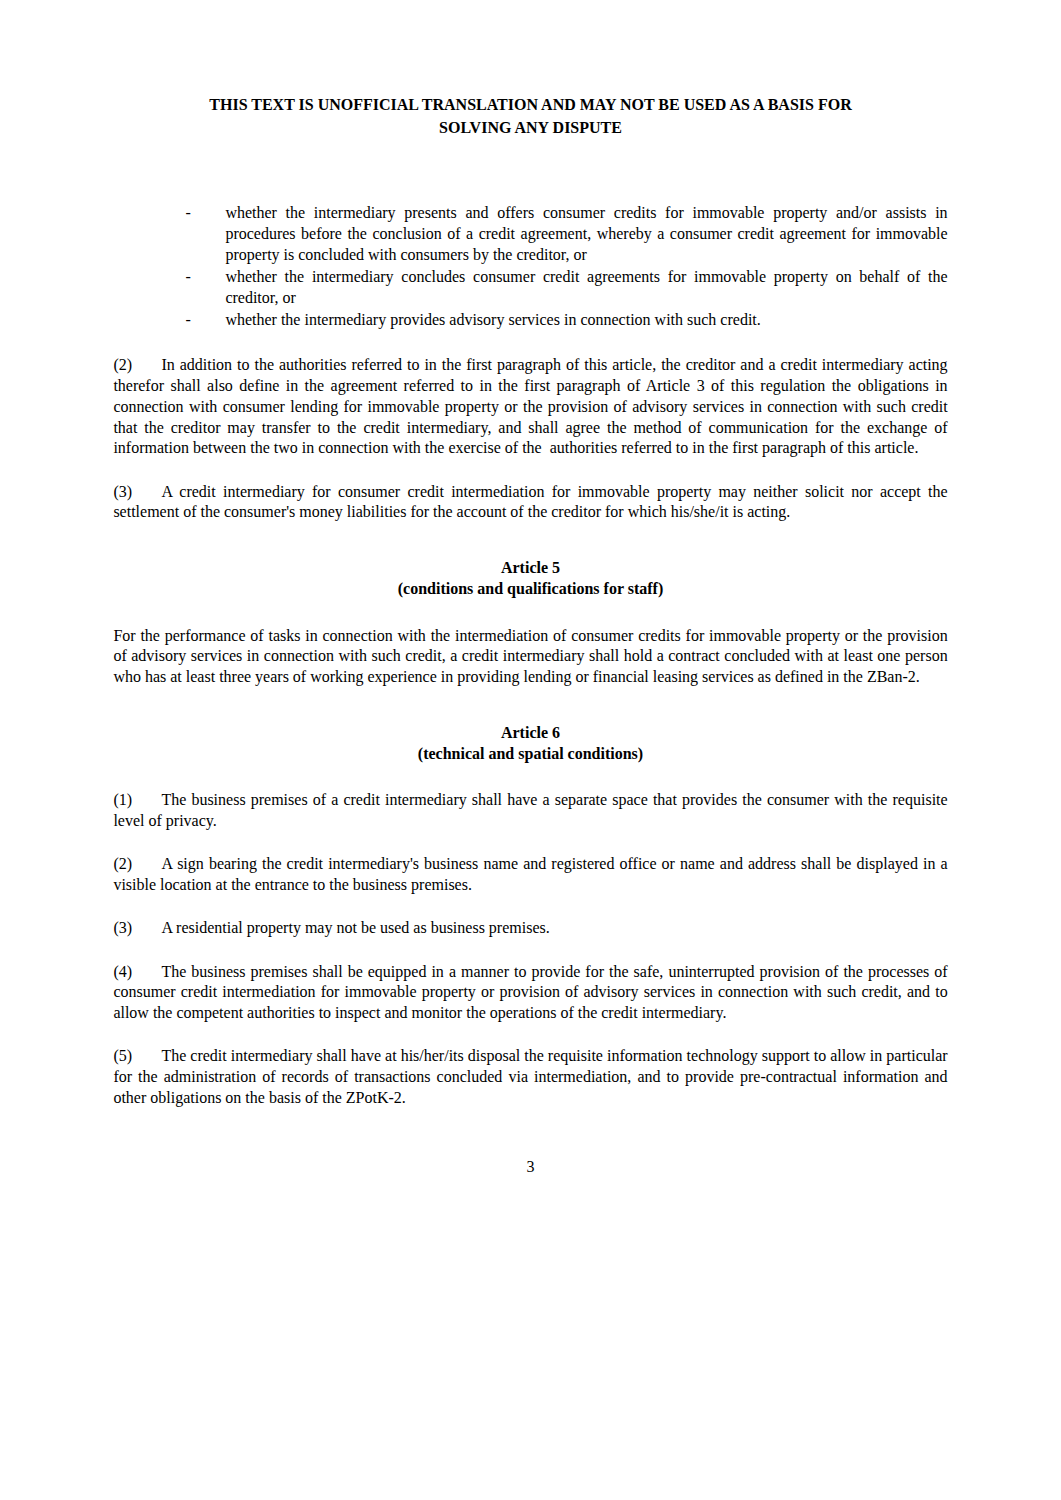THIS TEXT IS UNOFFICIAL TRANSLATION AND MAY NOT BE USED AS A BASIS FOR
SOLVING ANY DISPUTE
- whether the intermediary presents and offers consumer credits for immovable property and/or assists in procedures before the conclusion of a credit agreement, whereby a consumer credit agreement for immovable property is concluded with consumers by the creditor, or
- whether the intermediary concludes consumer credit agreements for immovable property on behalf of the creditor, or
- whether the intermediary provides advisory services in connection with such credit.
(2) In addition to the authorities referred to in the first paragraph of this article, the creditor and a credit intermediary acting therefor shall also define in the agreement referred to in the first paragraph of Article 3 of this regulation the obligations in connection with consumer lending for immovable property or the provision of advisory services in connection with such credit that the creditor may transfer to the credit intermediary, and shall agree the method of communication for the exchange of information between the two in connection with the exercise of the authorities referred to in the first paragraph of this article.
(3) A credit intermediary for consumer credit intermediation for immovable property may neither solicit nor accept the settlement of the consumer's money liabilities for the account of the creditor for which his/she/it is acting.
Article 5
(conditions and qualifications for staff)
For the performance of tasks in connection with the intermediation of consumer credits for immovable property or the provision of advisory services in connection with such credit, a credit intermediary shall hold a contract concluded with at least one person who has at least three years of working experience in providing lending or financial leasing services as defined in the ZBan-2.
Article 6
(technical and spatial conditions)
(1) The business premises of a credit intermediary shall have a separate space that provides the consumer with the requisite level of privacy.
(2) A sign bearing the credit intermediary's business name and registered office or name and address shall be displayed in a visible location at the entrance to the business premises.
(3) A residential property may not be used as business premises.
(4) The business premises shall be equipped in a manner to provide for the safe, uninterrupted provision of the processes of consumer credit intermediation for immovable property or provision of advisory services in connection with such credit, and to allow the competent authorities to inspect and monitor the operations of the credit intermediary.
(5) The credit intermediary shall have at his/her/its disposal the requisite information technology support to allow in particular for the administration of records of transactions concluded via intermediation, and to provide pre-contractual information and other obligations on the basis of the ZPotK-2.
3